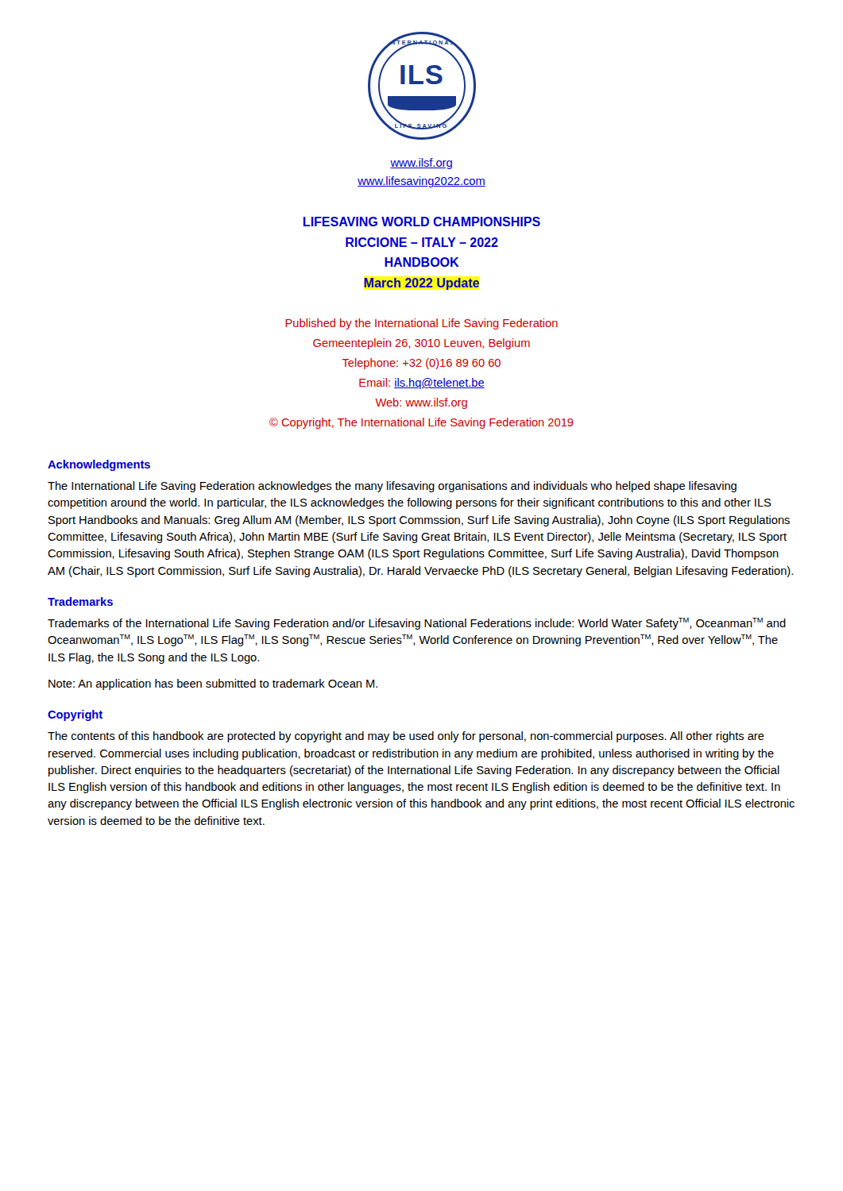INTERNATIONAL
ILS
LIFE SAVING
www.ilsf.org www.lifesaving2022.com
LIFESAVING WORLD CHAMPIONSHIPS
RICCIONE – ITALY – 2022
HANDBOOK
March 2022 Update
Published by the International Life Saving Federation
Gemeenteplein 26, 3010 Leuven, Belgium
Telephone: +32 (0)16 89 60 60
Email: ils.hq@telenet.be
Web: www.ilsf.org
© Copyright, The International Life Saving Federation 2019
Acknowledgments
The International Life Saving Federation acknowledges the many lifesaving organisations and individuals who helped shape lifesaving competition around the world. In particular, the ILS acknowledges the following persons for their significant contributions to this and other ILS Sport Handbooks and Manuals: Greg Allum AM (Member, ILS Sport Commssion, Surf Life Saving Australia), John Coyne (ILS Sport Regulations Committee, Lifesaving South Africa), John Martin MBE (Surf Life Saving Great Britain, ILS Event Director), Jelle Meintsma (Secretary, ILS Sport Commission, Lifesaving South Africa), Stephen Strange OAM (ILS Sport Regulations Committee, Surf Life Saving Australia), David Thompson AM (Chair, ILS Sport Commission, Surf Life Saving Australia), Dr. Harald Vervaecke PhD (ILS Secretary General, Belgian Lifesaving Federation).
Trademarks
Trademarks of the International Life Saving Federation and/or Lifesaving National Federations include: World Water SafetyTM, OceanmanTM and OceanwomanTM, ILS LogoTM, ILS FlagTM, ILS SongTM, Rescue SeriesTM, World Conference on Drowning PreventionTM, Red over YellowTM, The ILS Flag, the ILS Song and the ILS Logo.
Note: An application has been submitted to trademark Ocean M.
Copyright
The contents of this handbook are protected by copyright and may be used only for personal, non-commercial purposes. All other rights are reserved. Commercial uses including publication, broadcast or redistribution in any medium are prohibited, unless authorised in writing by the publisher. Direct enquiries to the headquarters (secretariat) of the International Life Saving Federation. In any discrepancy between the Official ILS English version of this handbook and editions in other languages, the most recent ILS English edition is deemed to be the definitive text. In any discrepancy between the Official ILS English electronic version of this handbook and any print editions, the most recent Official ILS electronic version is deemed to be the definitive text.